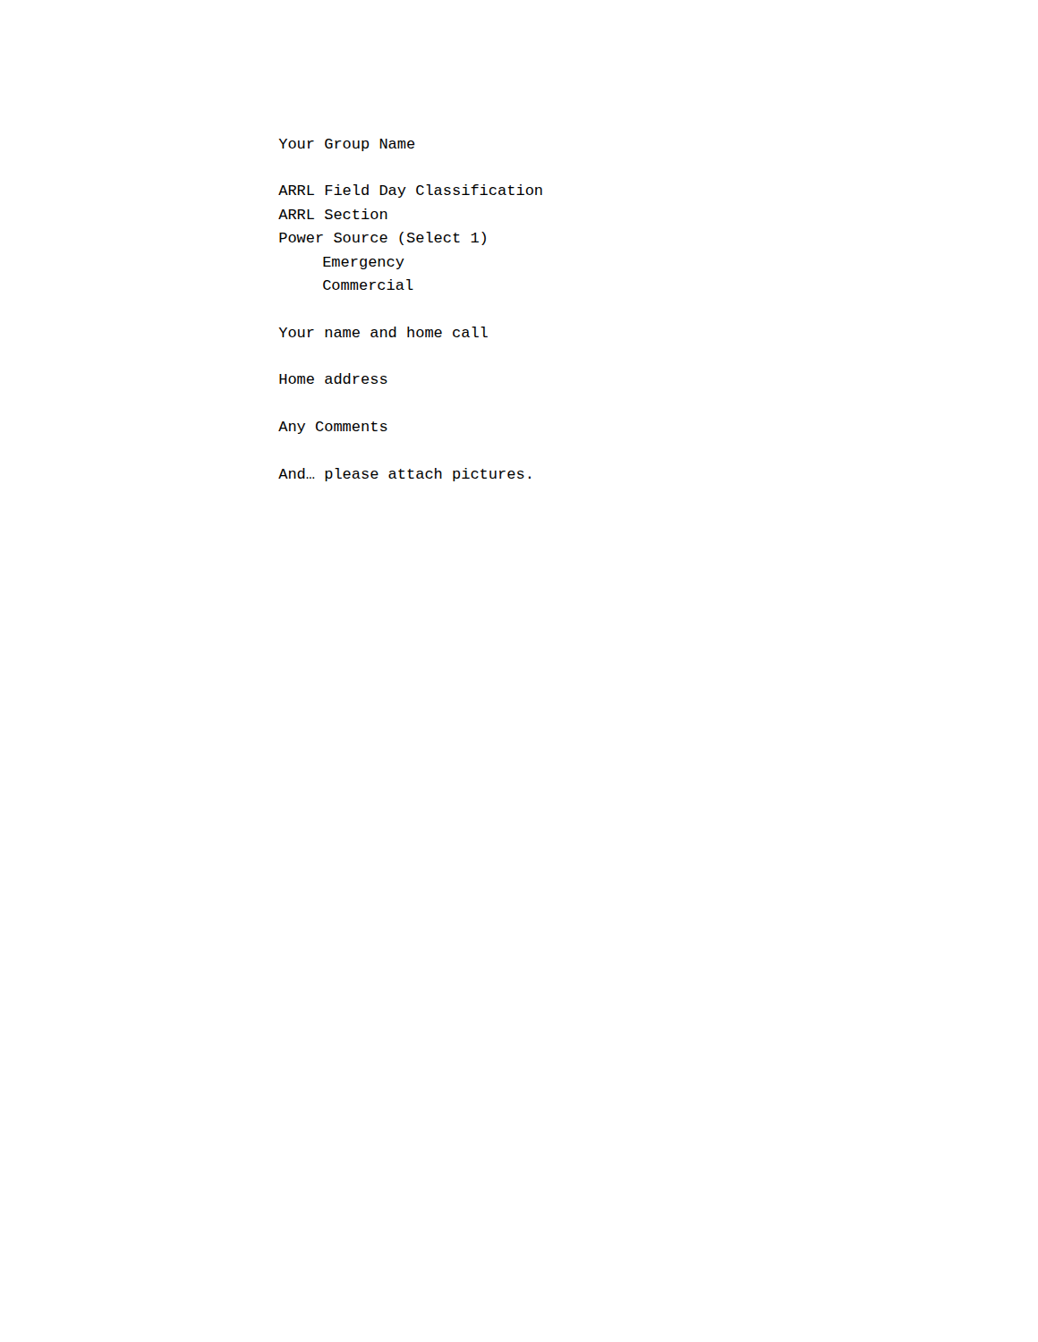Your Group Name
ARRL Field Day Classification ARRL Section Power Source (Select 1) Emergency Commercial
Your name and home call
Home address
Any Comments
And… please attach pictures.